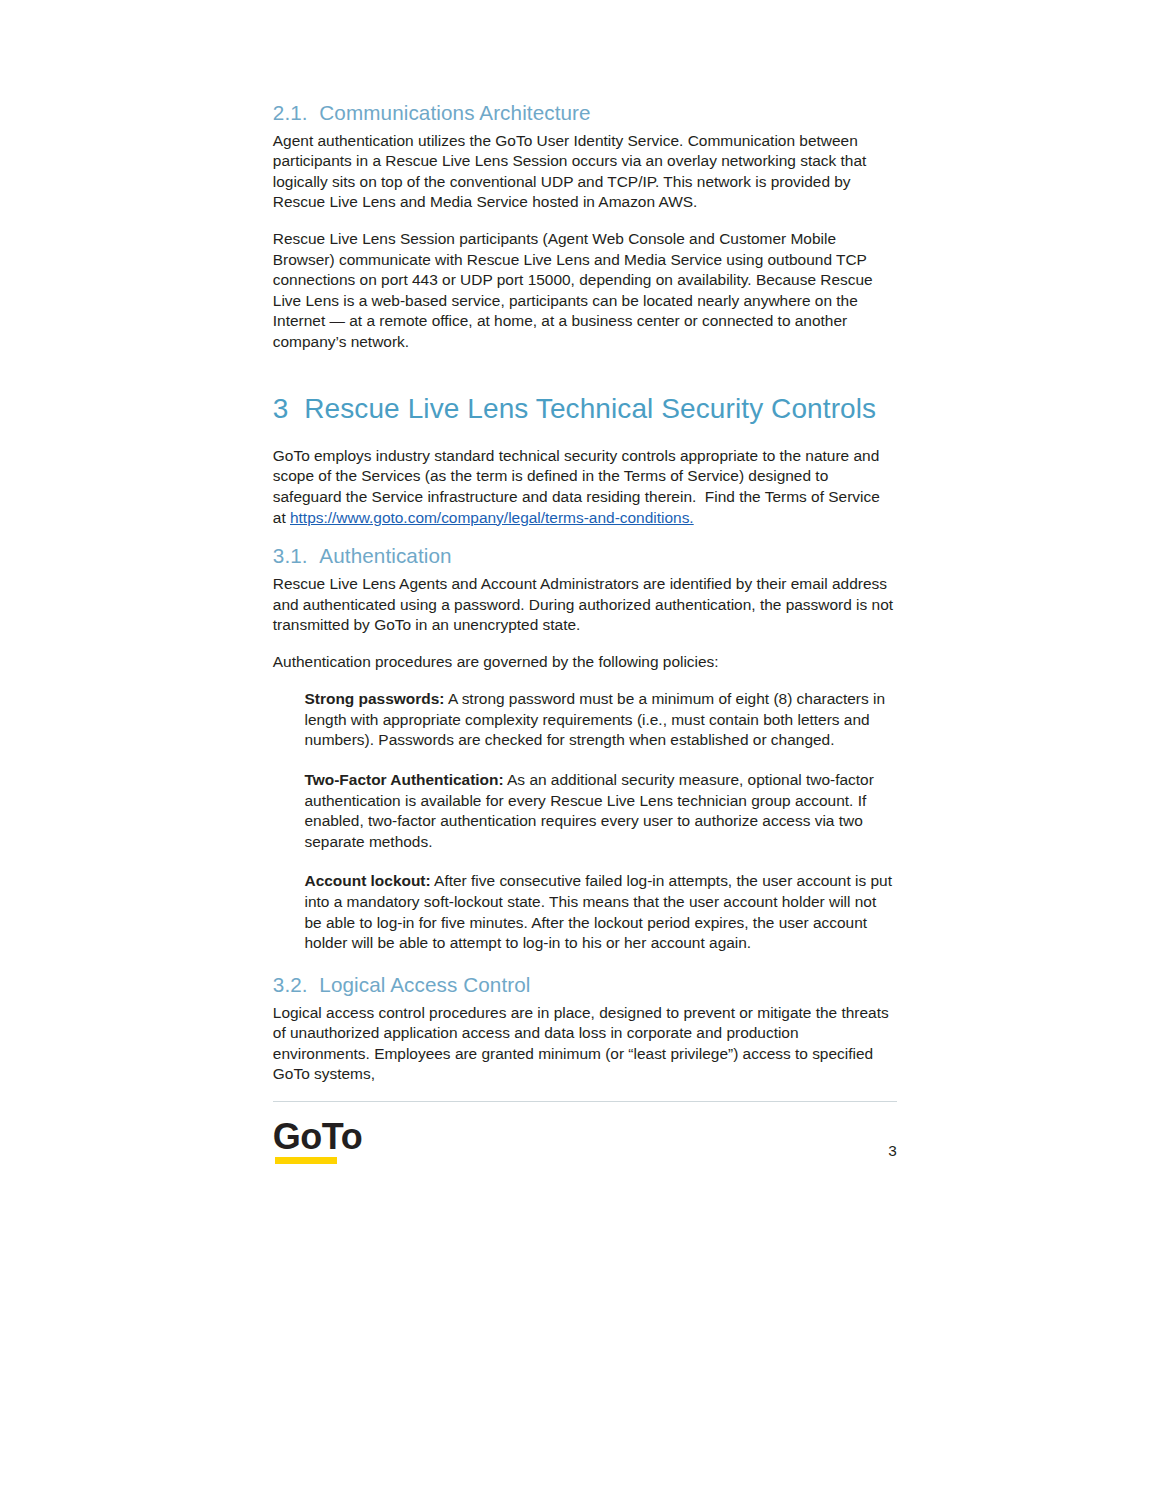2.1. Communications Architecture
Agent authentication utilizes the GoTo User Identity Service. Communication between participants in a Rescue Live Lens Session occurs via an overlay networking stack that logically sits on top of the conventional UDP and TCP/IP. This network is provided by Rescue Live Lens and Media Service hosted in Amazon AWS.
Rescue Live Lens Session participants (Agent Web Console and Customer Mobile Browser) communicate with Rescue Live Lens and Media Service using outbound TCP connections on port 443 or UDP port 15000, depending on availability. Because Rescue Live Lens is a web-based service, participants can be located nearly anywhere on the Internet — at a remote office, at home, at a business center or connected to another company’s network.
3 Rescue Live Lens Technical Security Controls
GoTo employs industry standard technical security controls appropriate to the nature and scope of the Services (as the term is defined in the Terms of Service) designed to safeguard the Service infrastructure and data residing therein. Find the Terms of Service at https://www.goto.com/company/legal/terms-and-conditions.
3.1. Authentication
Rescue Live Lens Agents and Account Administrators are identified by their email address and authenticated using a password. During authorized authentication, the password is not transmitted by GoTo in an unencrypted state.
Authentication procedures are governed by the following policies:
Strong passwords: A strong password must be a minimum of eight (8) characters in length with appropriate complexity requirements (i.e., must contain both letters and numbers). Passwords are checked for strength when established or changed.
Two-Factor Authentication: As an additional security measure, optional two-factor authentication is available for every Rescue Live Lens technician group account. If enabled, two-factor authentication requires every user to authorize access via two separate methods.
Account lockout: After five consecutive failed log-in attempts, the user account is put into a mandatory soft-lockout state. This means that the user account holder will not be able to log-in for five minutes. After the lockout period expires, the user account holder will be able to attempt to log-in to his or her account again.
3.2. Logical Access Control
Logical access control procedures are in place, designed to prevent or mitigate the threats of unauthorized application access and data loss in corporate and production environments. Employees are granted minimum (or “least privilege”) access to specified GoTo systems,
Go To
3